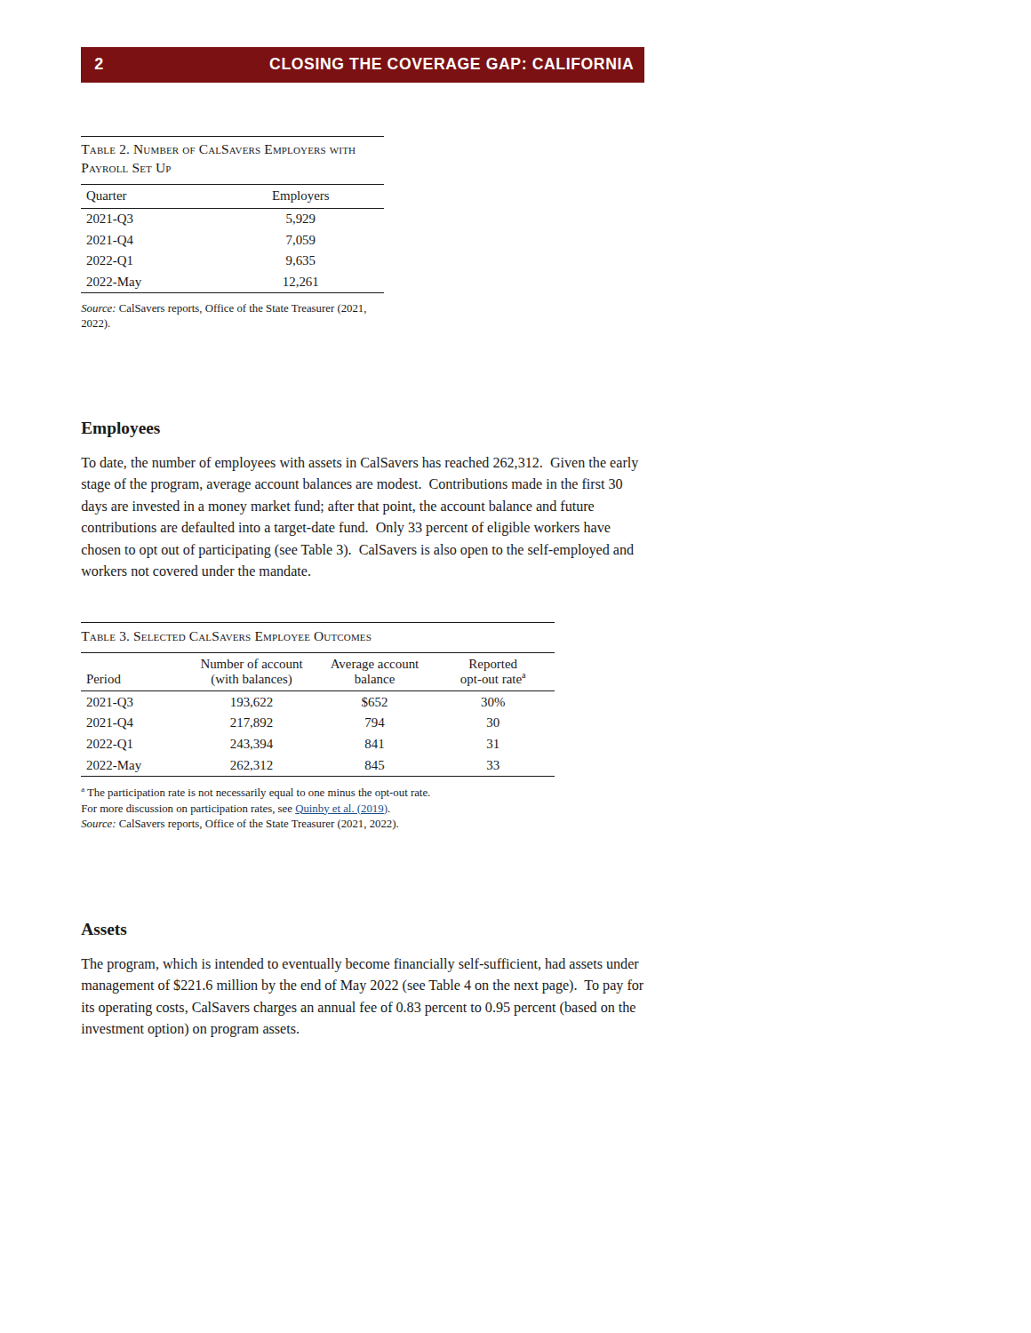2
Closing the Coverage Gap: California
Table 2. Number of CalSavers Employers with Payroll Set Up
| Quarter | Employers |
| --- | --- |
| 2021-Q3 | 5,929 |
| 2021-Q4 | 7,059 |
| 2022-Q1 | 9,635 |
| 2022-May | 12,261 |
Source: CalSavers reports, Office of the State Treasurer (2021, 2022).
Employees
To date, the number of employees with assets in CalSavers has reached 262,312. Given the early stage of the program, average account balances are modest. Contributions made in the first 30 days are invested in a money market fund; after that point, the account balance and future contributions are defaulted into a target-date fund. Only 33 percent of eligible workers have chosen to opt out of participating (see Table 3). CalSavers is also open to the self-employed and workers not covered under the mandate.
Table 3. Selected CalSavers Employee Outcomes
| Period | Number of account (with balances) | Average account balance | Reported opt-out rate a |
| --- | --- | --- | --- |
| 2021-Q3 | 193,622 | $652 | 30% |
| 2021-Q4 | 217,892 | 794 | 30 |
| 2022-Q1 | 243,394 | 841 | 31 |
| 2022-May | 262,312 | 845 | 33 |
a The participation rate is not necessarily equal to one minus the opt-out rate.
For more discussion on participation rates, see Quinby et al. (2019).
Source: CalSavers reports, Office of the State Treasurer (2021, 2022).
Assets
The program, which is intended to eventually become financially self-sufficient, had assets under management of $221.6 million by the end of May 2022 (see Table 4 on the next page). To pay for its operating costs, CalSavers charges an annual fee of 0.83 percent to 0.95 percent (based on the investment option) on program assets.